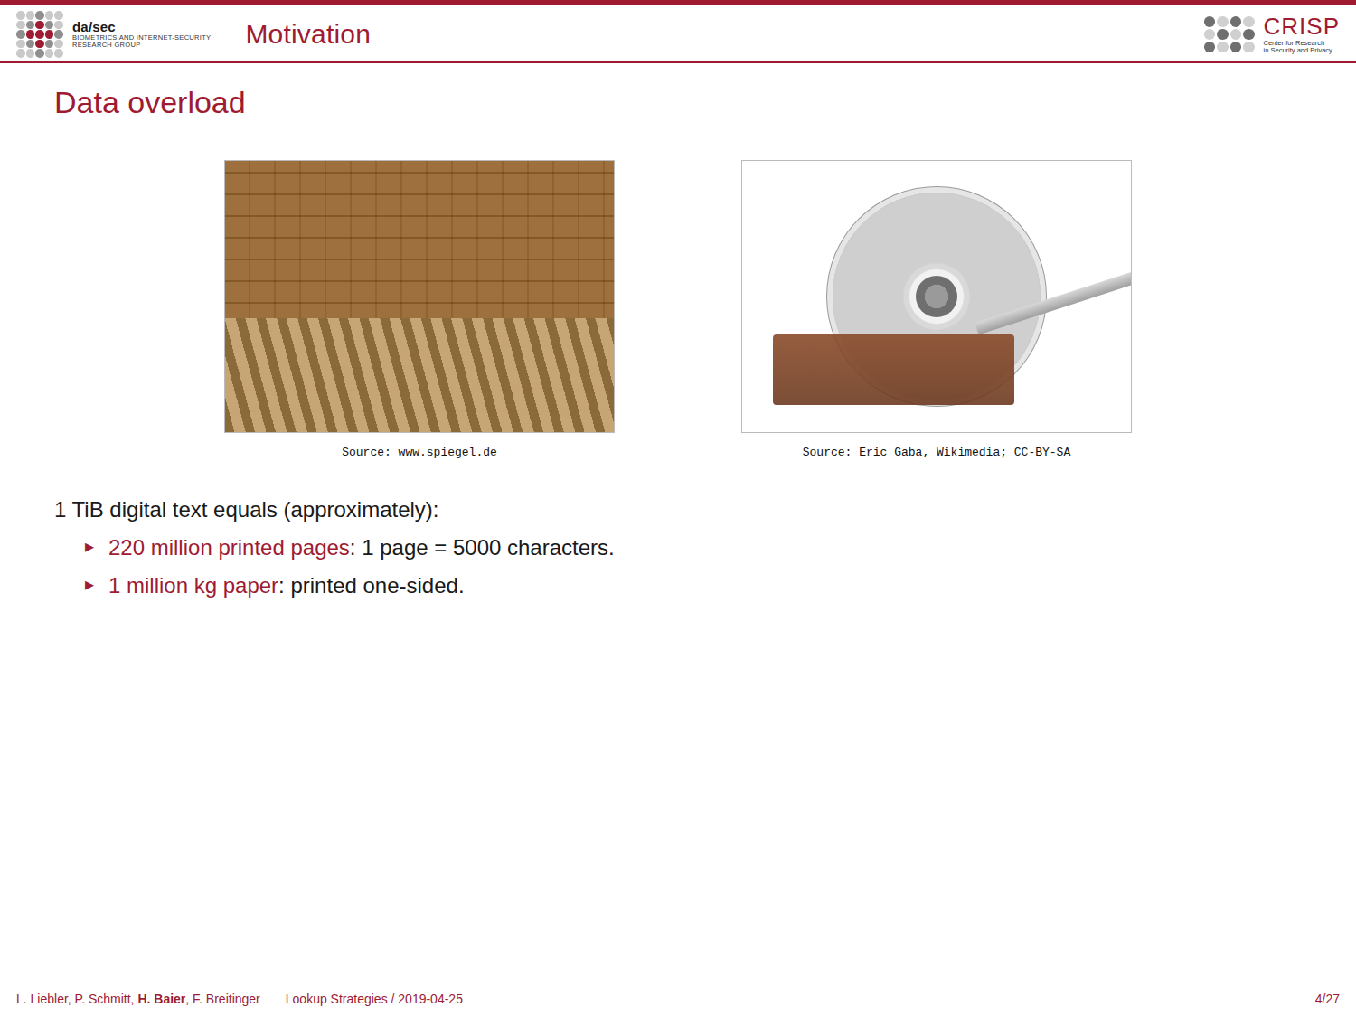da/sec
Biometrics and Internet-Security
Research Group
Motivation
CRISP
Center for Research
in Security and Privacy
Data overload
Source: www.spiegel.de
Source: Eric Gaba, Wikimedia; CC-BY-SA
1 TiB digital text equals (approximately):
220 million printed pages: 1 page = 5000 characters.
1 million kg paper: printed one-sided.
L. Liebler, P. Schmitt, H. Baier, F. Breitinger
Lookup Strategies / 2019-04-25
4/27